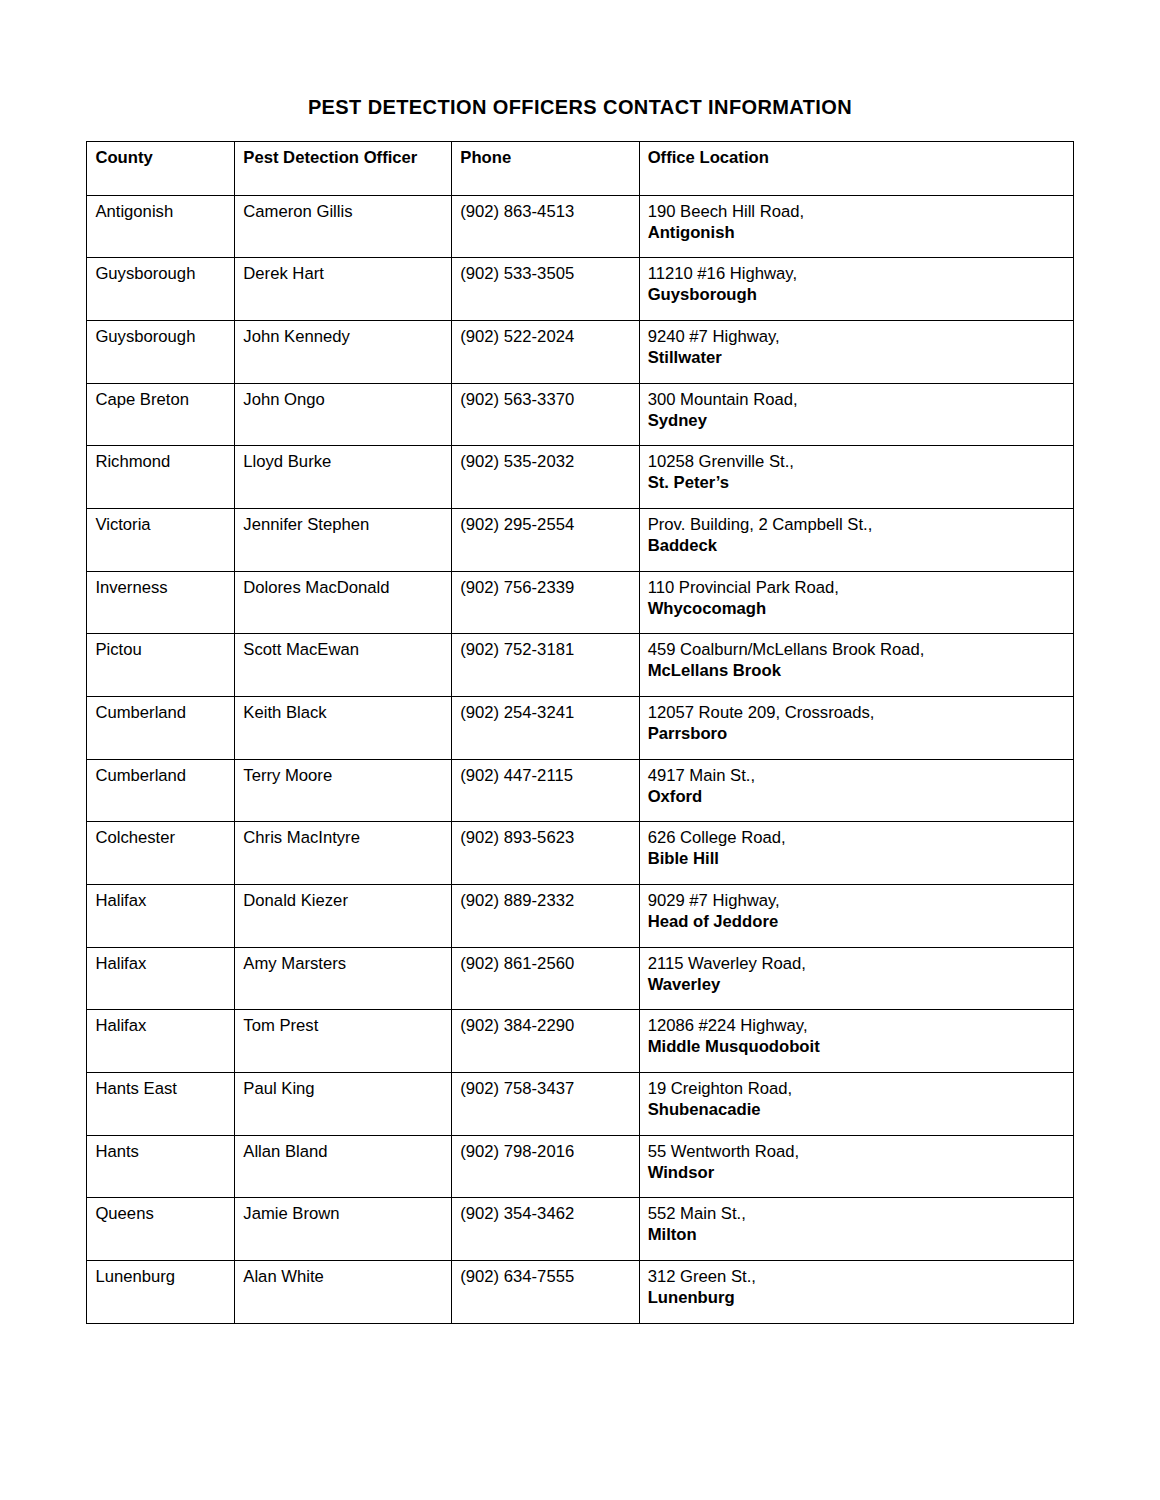PEST DETECTION OFFICERS CONTACT INFORMATION
| County | Pest Detection Officer | Phone | Office Location |
| --- | --- | --- | --- |
| Antigonish | Cameron Gillis | (902) 863-4513 | 190 Beech Hill Road, Antigonish |
| Guysborough | Derek Hart | (902) 533-3505 | 11210 #16 Highway, Guysborough |
| Guysborough | John Kennedy | (902) 522-2024 | 9240 #7 Highway, Stillwater |
| Cape Breton | John Ongo | (902) 563-3370 | 300 Mountain Road, Sydney |
| Richmond | Lloyd Burke | (902) 535-2032 | 10258 Grenville St., St. Peter’s |
| Victoria | Jennifer Stephen | (902) 295-2554 | Prov. Building, 2 Campbell St., Baddeck |
| Inverness | Dolores MacDonald | (902) 756-2339 | 110 Provincial Park Road, Whycocomagh |
| Pictou | Scott MacEwan | (902) 752-3181 | 459 Coalburn/McLellans Brook Road, McLellans Brook |
| Cumberland | Keith Black | (902) 254-3241 | 12057 Route 209, Crossroads, Parrsboro |
| Cumberland | Terry Moore | (902) 447-2115 | 4917 Main St., Oxford |
| Colchester | Chris MacIntyre | (902) 893-5623 | 626 College Road, Bible Hill |
| Halifax | Donald Kiezer | (902) 889-2332 | 9029 #7 Highway, Head of Jeddore |
| Halifax | Amy Marsters | (902) 861-2560 | 2115 Waverley Road, Waverley |
| Halifax | Tom Prest | (902) 384-2290 | 12086 #224 Highway, Middle Musquodoboit |
| Hants East | Paul King | (902) 758-3437 | 19 Creighton Road, Shubenacadie |
| Hants | Allan Bland | (902) 798-2016 | 55 Wentworth Road, Windsor |
| Queens | Jamie Brown | (902) 354-3462 | 552 Main St., Milton |
| Lunenburg | Alan White | (902) 634-7555 | 312 Green St., Lunenburg |